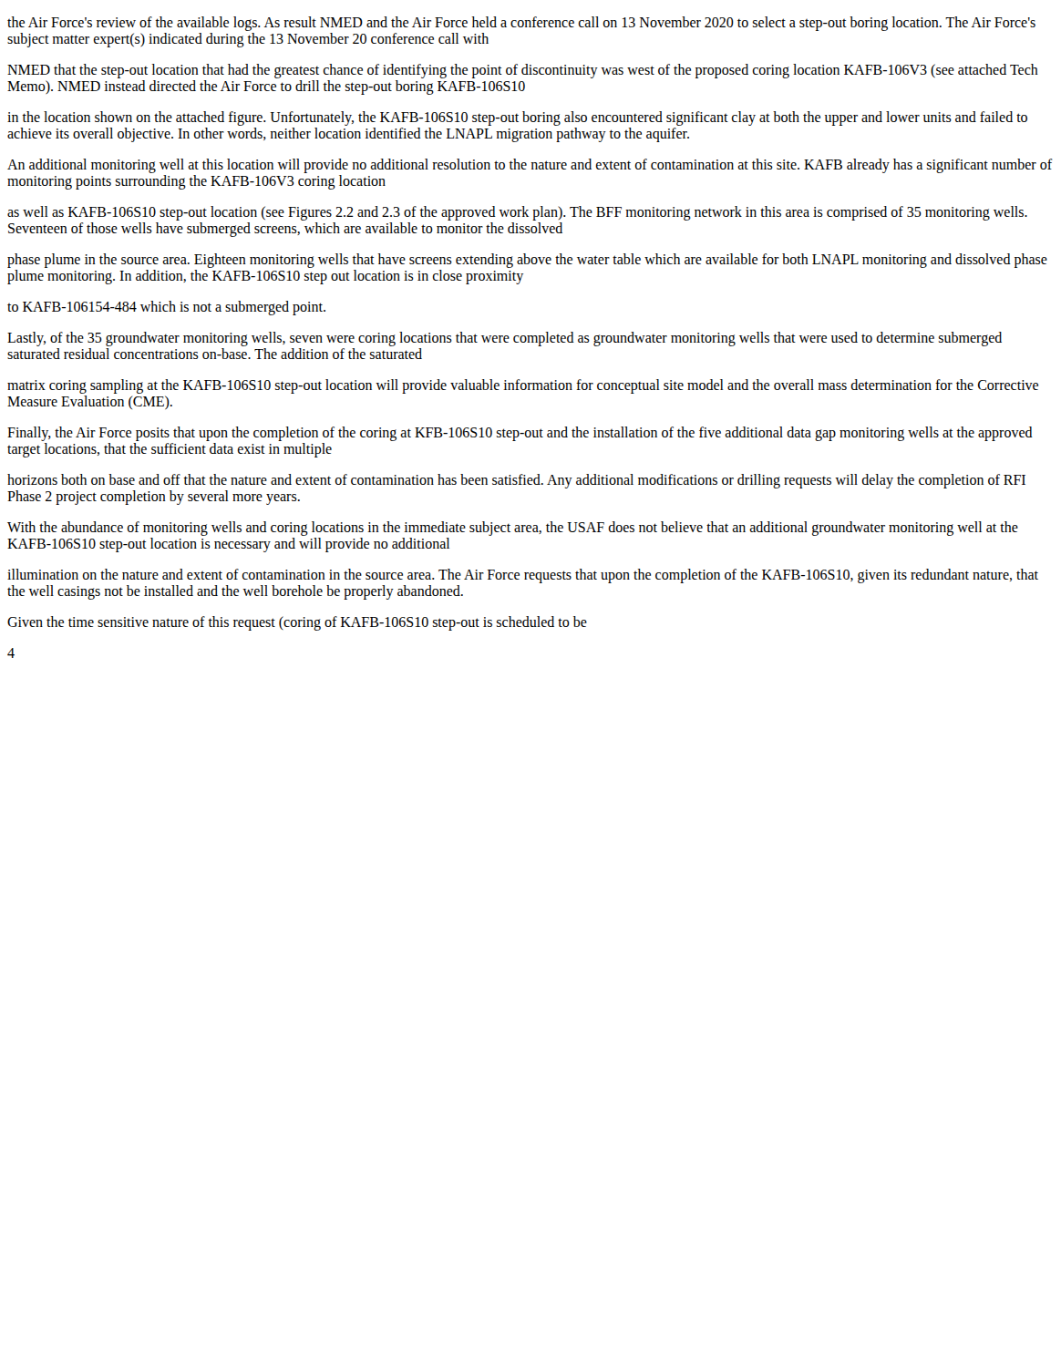the Air Force's review of the available logs. As result NMED and the Air Force held a conference call on 13 November 2020 to select a step-out boring location. The Air Force's subject matter expert(s) indicated during the 13 November 20 conference call with
NMED that the step-out location that had the greatest chance of identifying the point of discontinuity was west of the proposed coring location KAFB-106V3 (see attached Tech Memo). NMED instead directed the Air Force to drill the step-out boring KAFB-106S10
in the location shown on the attached figure. Unfortunately, the KAFB-106S10 step-out boring also encountered significant clay at both the upper and lower units and failed to achieve its overall objective. In other words, neither location identified the LNAPL migration pathway to the aquifer.
An additional monitoring well at this location will provide no additional resolution to the nature and extent of contamination at this site. KAFB already has a significant number of monitoring points surrounding the KAFB-106V3 coring location
as well as KAFB-106S10 step-out location (see Figures 2.2 and 2.3 of the approved work plan). The BFF monitoring network in this area is comprised of 35 monitoring wells. Seventeen of those wells have submerged screens, which are available to monitor the dissolved
phase plume in the source area. Eighteen monitoring wells that have screens extending above the water table which are available for both LNAPL monitoring and dissolved phase plume monitoring. In addition, the KAFB-106S10 step out location is in close proximity
to KAFB-106154-484 which is not a submerged point.
Lastly, of the 35 groundwater monitoring wells, seven were coring locations that were completed as groundwater monitoring wells that were used to determine submerged saturated residual concentrations on-base. The addition of the saturated
matrix coring sampling at the KAFB-106S10 step-out location will provide valuable information for conceptual site model and the overall mass determination for the Corrective Measure Evaluation (CME).
Finally, the Air Force posits that upon the completion of the coring at KFB-106S10 step-out and the installation of the five additional data gap monitoring wells at the approved target locations, that the sufficient data exist in multiple
horizons both on base and off that the nature and extent of contamination has been satisfied. Any additional modifications or drilling requests will delay the completion of RFI Phase 2 project completion by several more years.
With the abundance of monitoring wells and coring locations in the immediate subject area, the USAF does not believe that an additional groundwater monitoring well at the KAFB-106S10 step-out location is necessary and will provide no additional
illumination on the nature and extent of contamination in the source area. The Air Force requests that upon the completion of the KAFB-106S10, given its redundant nature, that the well casings not be installed and the well borehole be properly abandoned.
Given the time sensitive nature of this request (coring of KAFB-106S10 step-out is scheduled to be
4